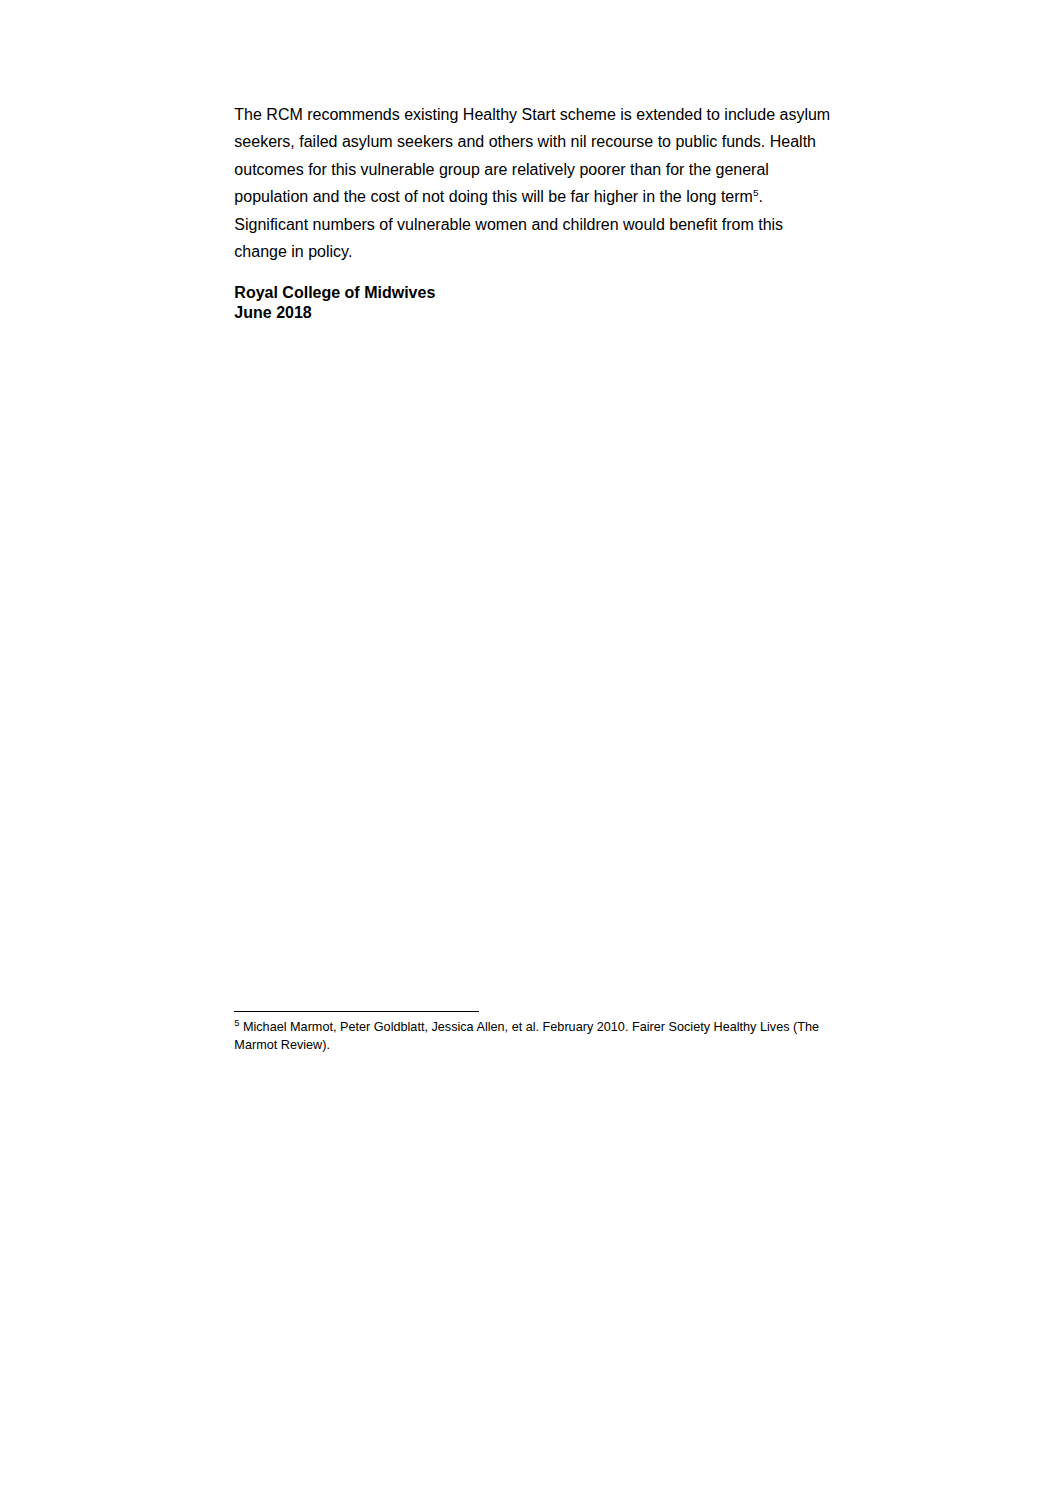The RCM recommends existing Healthy Start scheme is extended to include asylum seekers, failed asylum seekers and others with nil recourse to public funds. Health outcomes for this vulnerable group are relatively poorer than for the general population and the cost of not doing this will be far higher in the long term5. Significant numbers of vulnerable women and children would benefit from this change in policy.
Royal College of Midwives
June 2018
5 Michael Marmot, Peter Goldblatt, Jessica Allen, et al. February 2010. Fairer Society Healthy Lives (The Marmot Review).